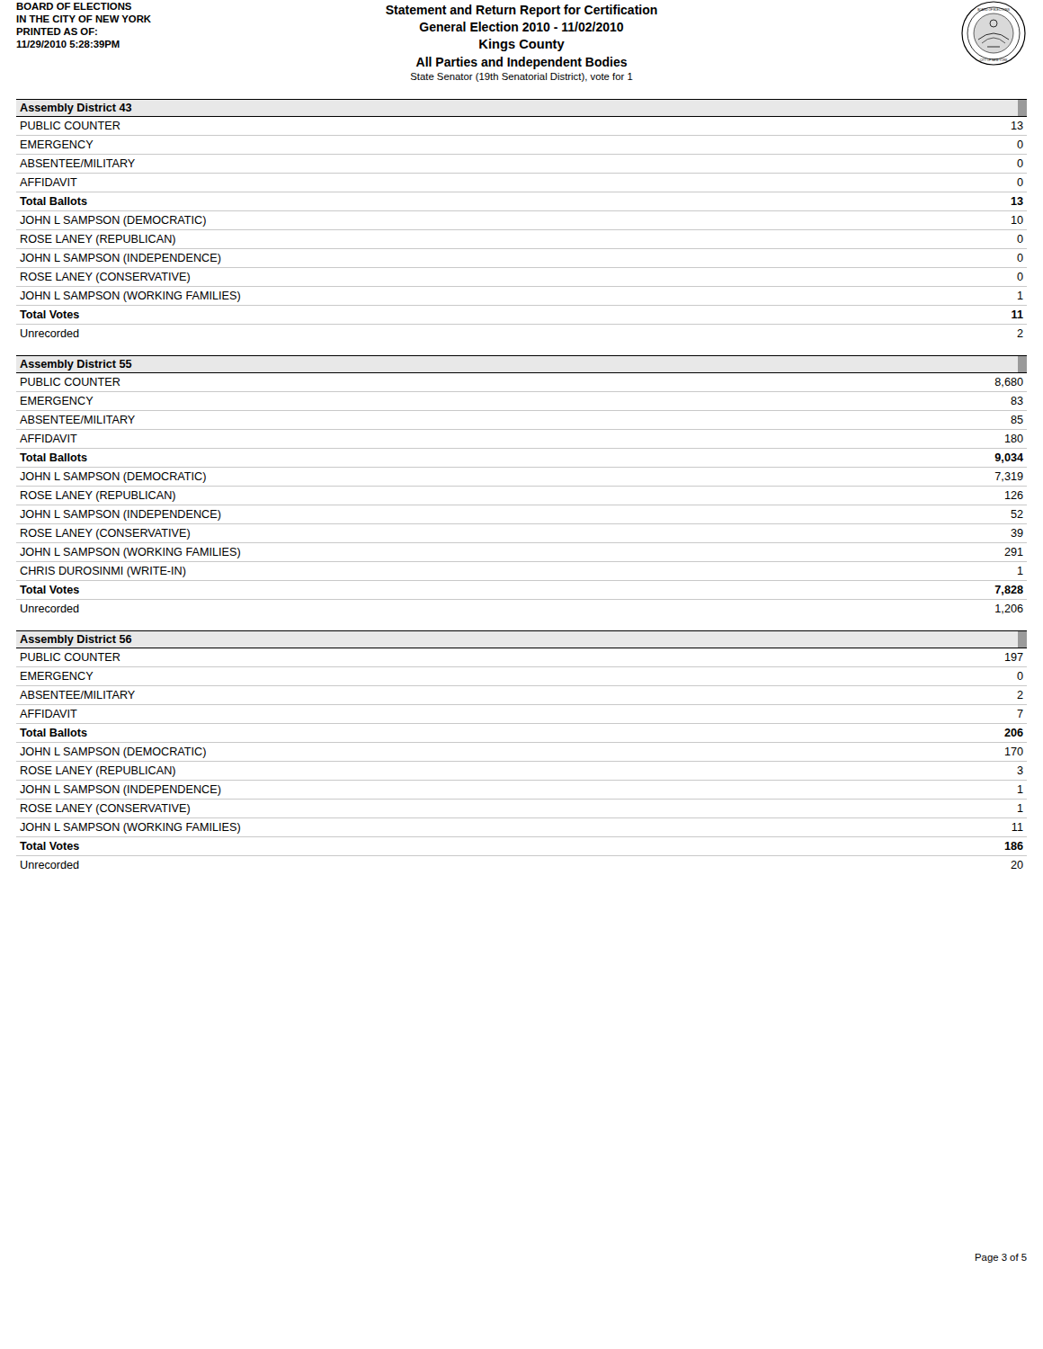BOARD OF ELECTIONS
IN THE CITY OF NEW YORK
PRINTED AS OF:
11/29/2010 5:28:39PM
BOARD OF ELECTIONS CITY OF NEW YORK
Statement and Return Report for Certification
General Election 2010 - 11/02/2010
Kings County
All Parties and Independent Bodies
State Senator (19th Senatorial District), vote for 1
Assembly District 43
| PUBLIC COUNTER | 13 |
| EMERGENCY | 0 |
| ABSENTEE/MILITARY | 0 |
| AFFIDAVIT | 0 |
| Total Ballots | 13 |
| JOHN L SAMPSON (DEMOCRATIC) | 10 |
| ROSE LANEY (REPUBLICAN) | 0 |
| JOHN L SAMPSON (INDEPENDENCE) | 0 |
| ROSE LANEY (CONSERVATIVE) | 0 |
| JOHN L SAMPSON (WORKING FAMILIES) | 1 |
| Total Votes | 11 |
| Unrecorded | 2 |
Assembly District 55
| PUBLIC COUNTER | 8,680 |
| EMERGENCY | 83 |
| ABSENTEE/MILITARY | 85 |
| AFFIDAVIT | 180 |
| Total Ballots | 9,034 |
| JOHN L SAMPSON (DEMOCRATIC) | 7,319 |
| ROSE LANEY (REPUBLICAN) | 126 |
| JOHN L SAMPSON (INDEPENDENCE) | 52 |
| ROSE LANEY (CONSERVATIVE) | 39 |
| JOHN L SAMPSON (WORKING FAMILIES) | 291 |
| CHRIS DUROSINMI (WRITE-IN) | 1 |
| Total Votes | 7,828 |
| Unrecorded | 1,206 |
Assembly District 56
| PUBLIC COUNTER | 197 |
| EMERGENCY | 0 |
| ABSENTEE/MILITARY | 2 |
| AFFIDAVIT | 7 |
| Total Ballots | 206 |
| JOHN L SAMPSON (DEMOCRATIC) | 170 |
| ROSE LANEY (REPUBLICAN) | 3 |
| JOHN L SAMPSON (INDEPENDENCE) | 1 |
| ROSE LANEY (CONSERVATIVE) | 1 |
| JOHN L SAMPSON (WORKING FAMILIES) | 11 |
| Total Votes | 186 |
| Unrecorded | 20 |
Page 3 of 5